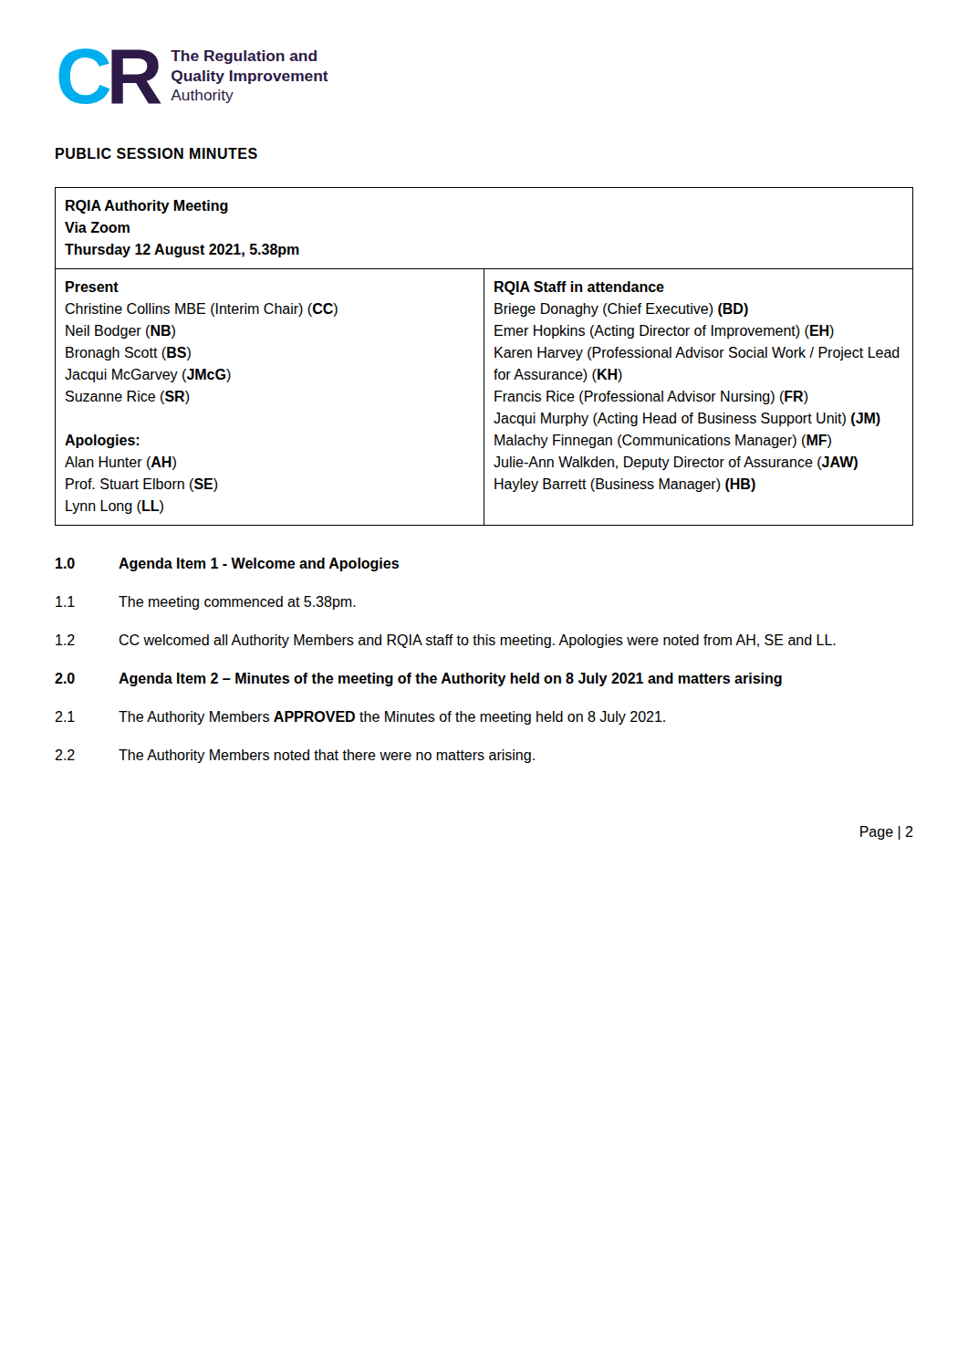| C R | The Regulation and Quality Improvement Authority |
PUBLIC SESSION MINUTES
| RQIA Authority Meeting Via Zoom Thursday 12 August 2021, 5.38pm |
| Present Christine Collins MBE (Interim Chair) ( CC ) Neil Bodger ( NB ) Bronagh Scott ( BS ) Jacqui McGarvey ( JMcG ) Suzanne Rice ( SR ) Apologies: Alan Hunter ( AH ) Prof. Stuart Elborn ( SE ) Lynn Long ( LL ) | RQIA Staff in attendance Briege Donaghy (Chief Executive) (BD) Emer Hopkins (Acting Director of Improvement) ( EH ) Karen Harvey (Professional Advisor Social Work / Project Lead for Assurance) ( KH ) Francis Rice (Professional Advisor Nursing) ( FR ) Jacqui Murphy (Acting Head of Business Support Unit) (JM) Malachy Finnegan (Communications Manager) ( MF ) Julie-Ann Walkden, Deputy Director of Assurance ( JAW) Hayley Barrett (Business Manager) (HB) |
1.0 Agenda Item 1 - Welcome and Apologies
1.1 The meeting commenced at 5.38pm.
1.2 CC welcomed all Authority Members and RQIA staff to this meeting. Apologies were noted from AH, SE and LL.
2.0 Agenda Item 2 – Minutes of the meeting of the Authority held on 8 July 2021 and matters arising
2.1 The Authority Members APPROVED the Minutes of the meeting held on 8 July 2021.
2.2 The Authority Members noted that there were no matters arising.
Page | 2